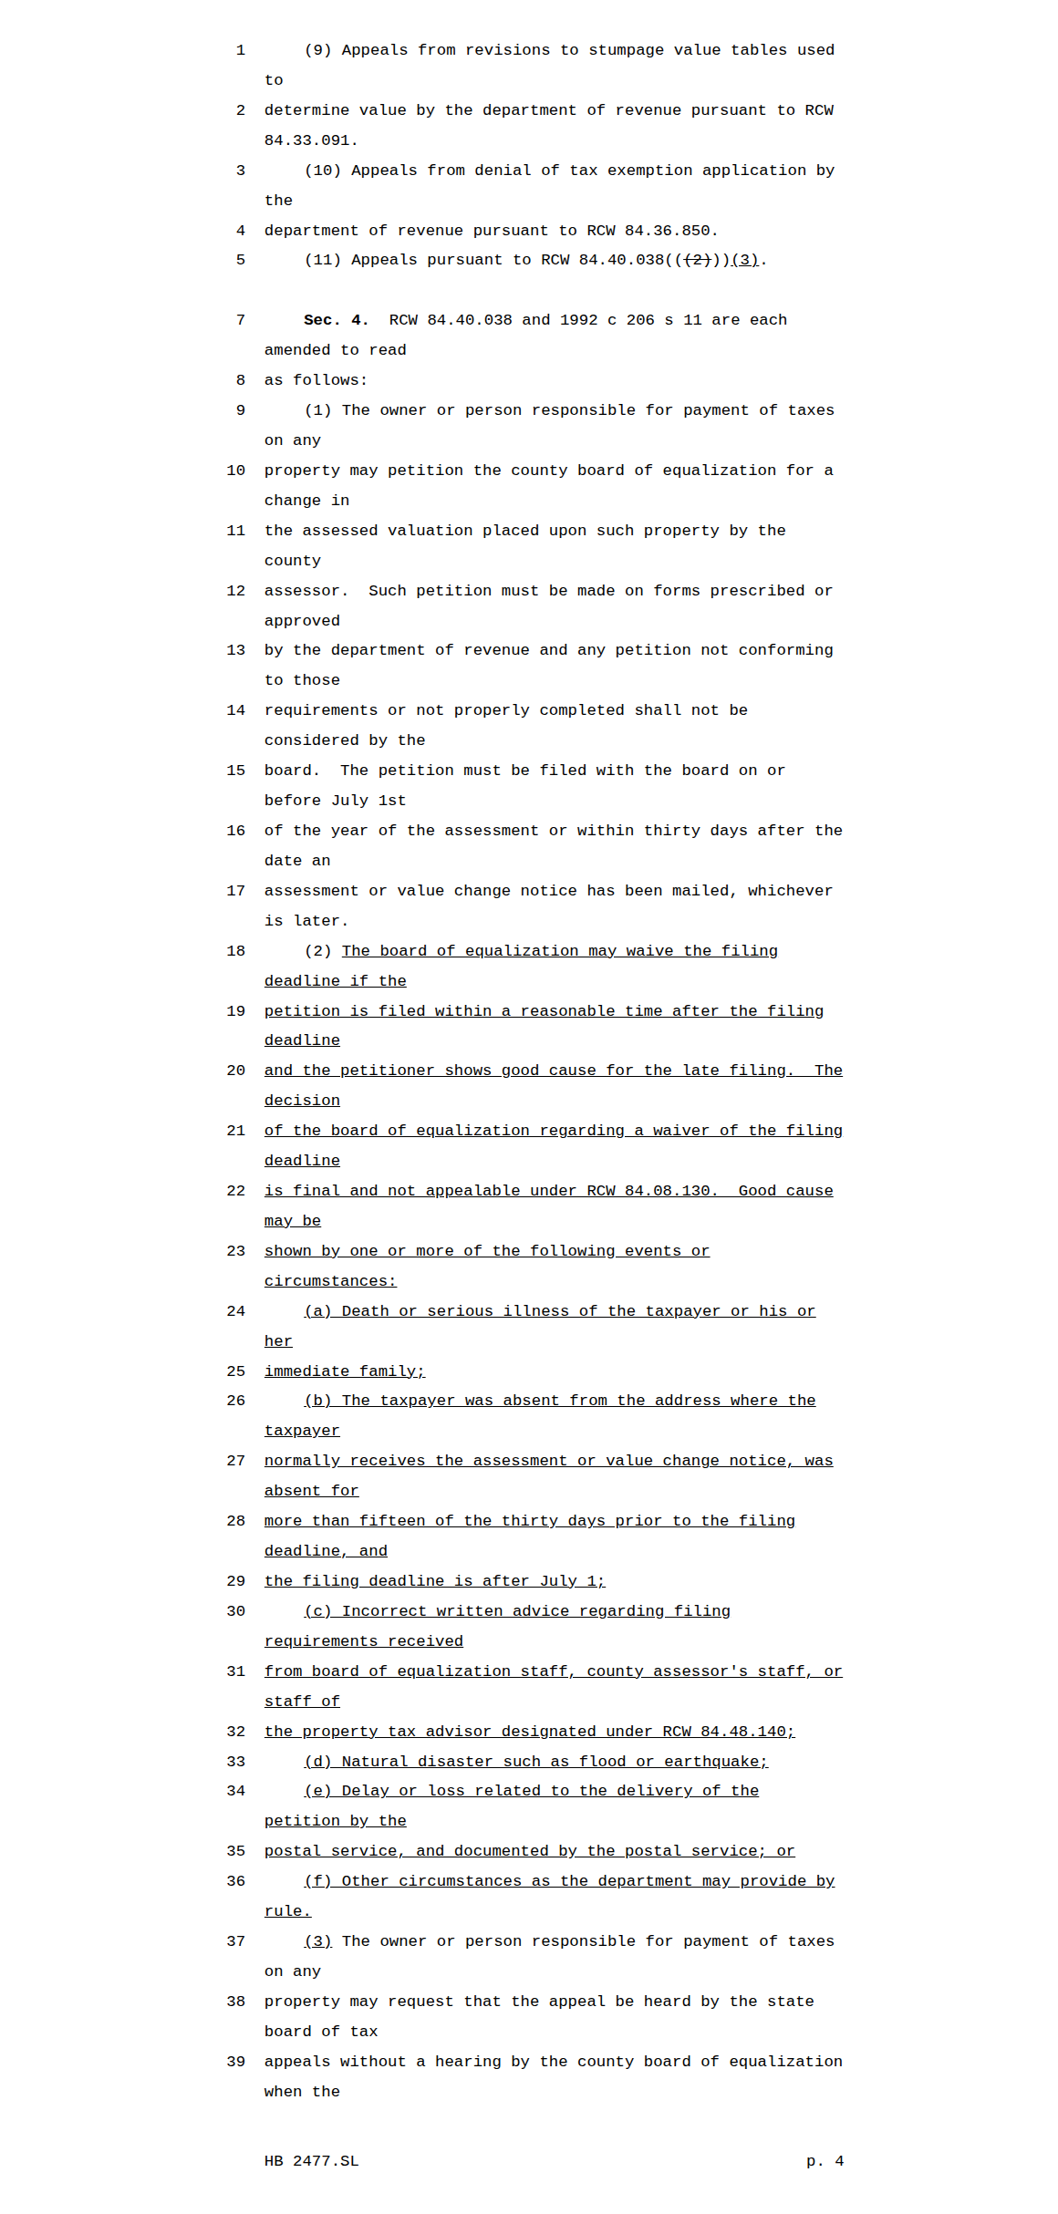(9) Appeals from revisions to stumpage value tables used to
determine value by the department of revenue pursuant to RCW 84.33.091.
(10) Appeals from denial of tax exemption application by the
department of revenue pursuant to RCW 84.36.850.
(11) Appeals pursuant to RCW 84.40.038(((2)))(3).
Sec. 4. RCW 84.40.038 and 1992 c 206 s 11 are each amended to read
as follows:
(1) The owner or person responsible for payment of taxes on any
property may petition the county board of equalization for a change in
the assessed valuation placed upon such property by the county
assessor. Such petition must be made on forms prescribed or approved
by the department of revenue and any petition not conforming to those
requirements or not properly completed shall not be considered by the
board. The petition must be filed with the board on or before July 1st
of the year of the assessment or within thirty days after the date an
assessment or value change notice has been mailed, whichever is later.
(2) The board of equalization may waive the filing deadline if the
petition is filed within a reasonable time after the filing deadline
and the petitioner shows good cause for the late filing. The decision
of the board of equalization regarding a waiver of the filing deadline
is final and not appealable under RCW 84.08.130. Good cause may be
shown by one or more of the following events or circumstances:
(a) Death or serious illness of the taxpayer or his or her
immediate family;
(b) The taxpayer was absent from the address where the taxpayer
normally receives the assessment or value change notice, was absent for
more than fifteen of the thirty days prior to the filing deadline, and
the filing deadline is after July 1;
(c) Incorrect written advice regarding filing requirements received
from board of equalization staff, county assessor's staff, or staff of
the property tax advisor designated under RCW 84.48.140;
(d) Natural disaster such as flood or earthquake;
(e) Delay or loss related to the delivery of the petition by the
postal service, and documented by the postal service; or
(f) Other circumstances as the department may provide by rule.
(3) The owner or person responsible for payment of taxes on any
property may request that the appeal be heard by the state board of tax
appeals without a hearing by the county board of equalization when the
HB 2477.SL p. 4